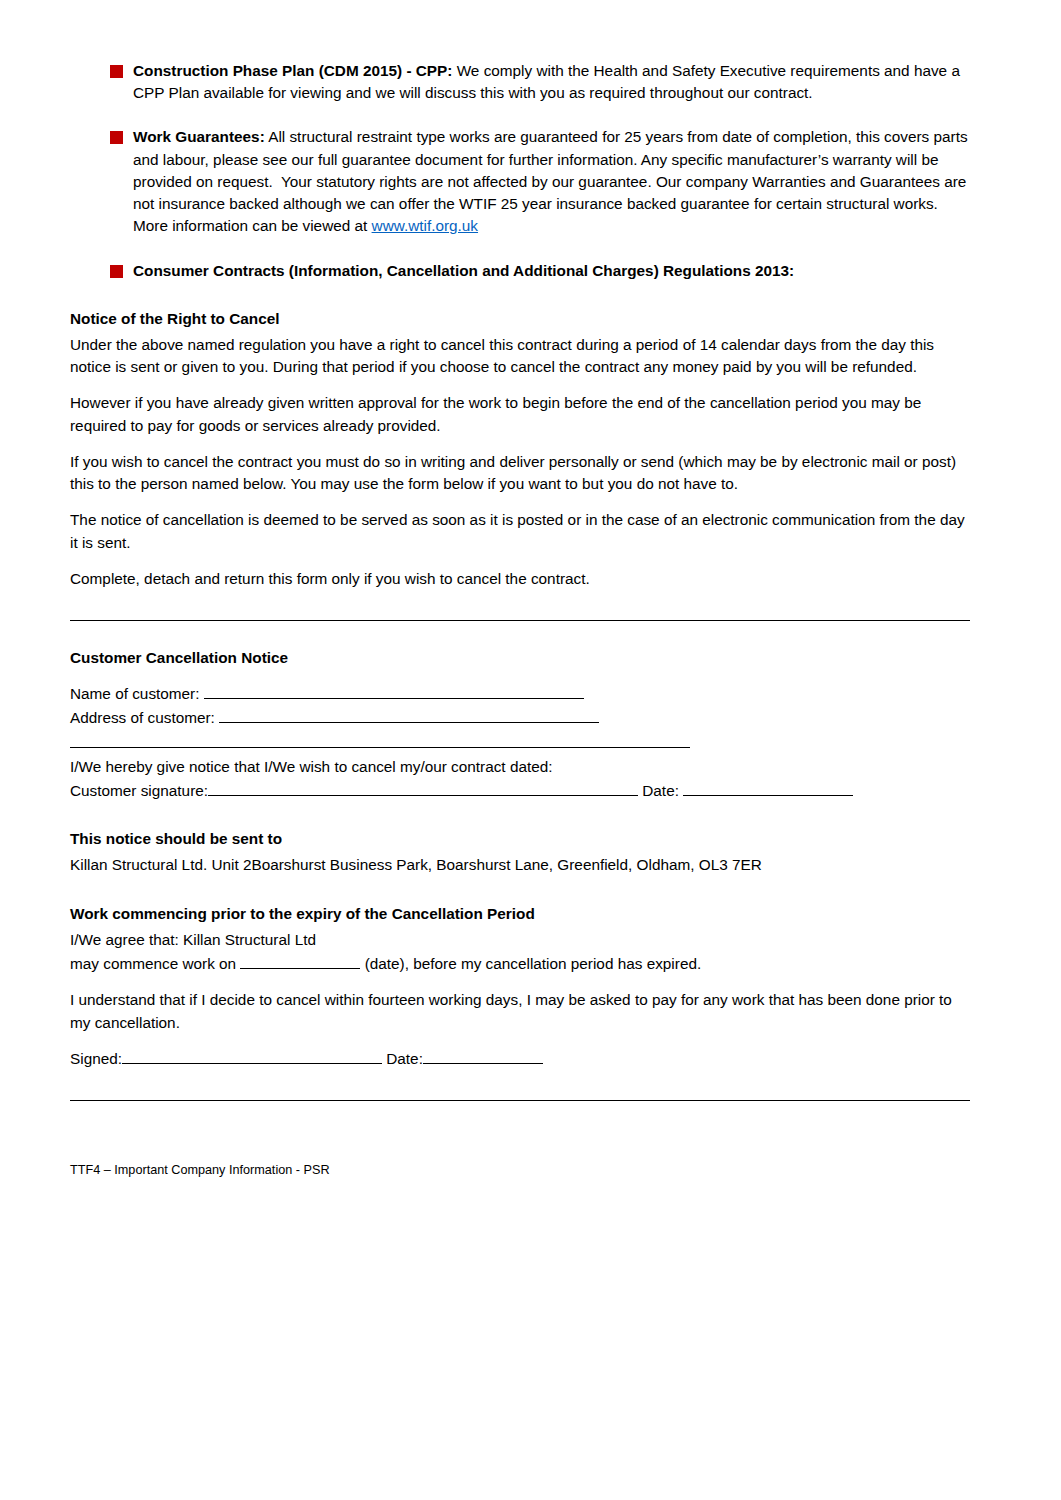Construction Phase Plan (CDM 2015) - CPP: We comply with the Health and Safety Executive requirements and have a CPP Plan available for viewing and we will discuss this with you as required throughout our contract.
Work Guarantees: All structural restraint type works are guaranteed for 25 years from date of completion, this covers parts and labour, please see our full guarantee document for further information. Any specific manufacturer’s warranty will be provided on request. Your statutory rights are not affected by our guarantee. Our company Warranties and Guarantees are not insurance backed although we can offer the WTIF 25 year insurance backed guarantee for certain structural works. More information can be viewed at www.wtif.org.uk
Consumer Contracts (Information, Cancellation and Additional Charges) Regulations 2013:
Notice of the Right to Cancel
Under the above named regulation you have a right to cancel this contract during a period of 14 calendar days from the day this notice is sent or given to you. During that period if you choose to cancel the contract any money paid by you will be refunded.
However if you have already given written approval for the work to begin before the end of the cancellation period you may be required to pay for goods or services already provided.
If you wish to cancel the contract you must do so in writing and deliver personally or send (which may be by electronic mail or post) this to the person named below. You may use the form below if you want to but you do not have to.
The notice of cancellation is deemed to be served as soon as it is posted or in the case of an electronic communication from the day it is sent.
Complete, detach and return this form only if you wish to cancel the contract.
Customer Cancellation Notice
Name of customer:
Address of customer:
I/We hereby give notice that I/We wish to cancel my/our contract dated:
Customer signature: Date:
This notice should be sent to
Killan Structural Ltd. Unit 2Boarshurst Business Park, Boarshurst Lane, Greenfield, Oldham, OL3 7ER
Work commencing prior to the expiry of the Cancellation Period
I/We agree that: Killan Structural Ltd
may commence work on (date), before my cancellation period has expired.
I understand that if I decide to cancel within fourteen working days, I may be asked to pay for any work that has been done prior to my cancellation.
Signed: Date:
TTF4 – Important Company Information - PSR